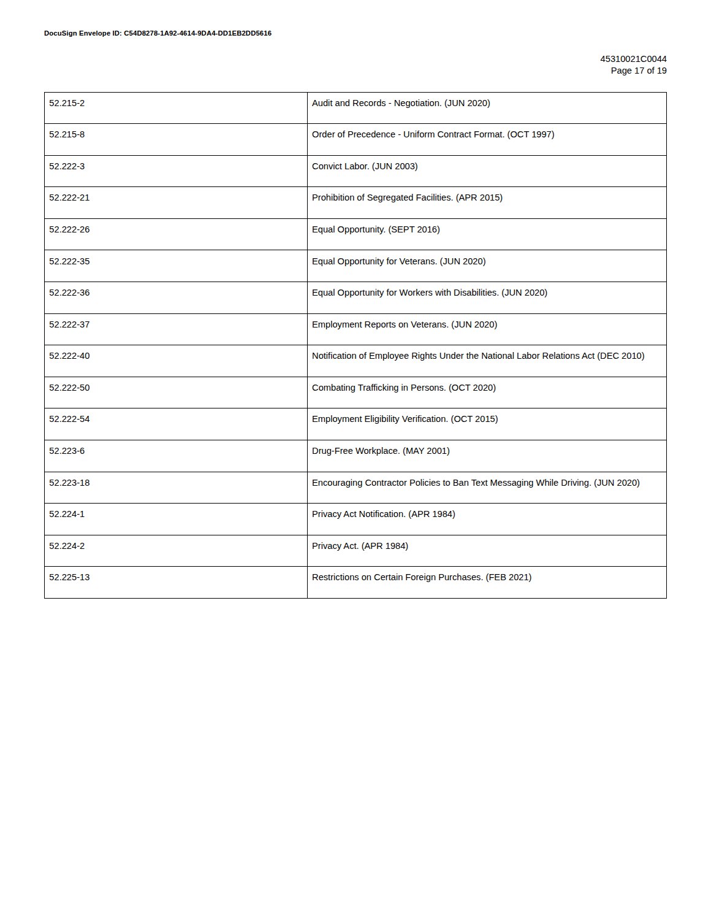DocuSign Envelope ID: C54D8278-1A92-4614-9DA4-DD1EB2DD5616
45310021C0044
Page 17 of 19
| 52.215-2 | Audit and Records - Negotiation. (JUN 2020) |
| 52.215-8 | Order of Precedence - Uniform Contract Format. (OCT 1997) |
| 52.222-3 | Convict Labor. (JUN 2003) |
| 52.222-21 | Prohibition of Segregated Facilities. (APR 2015) |
| 52.222-26 | Equal Opportunity. (SEPT 2016) |
| 52.222-35 | Equal Opportunity for Veterans. (JUN 2020) |
| 52.222-36 | Equal Opportunity for Workers with Disabilities. (JUN 2020) |
| 52.222-37 | Employment Reports on Veterans. (JUN 2020) |
| 52.222-40 | Notification of Employee Rights Under the National Labor Relations Act (DEC 2010) |
| 52.222-50 | Combating Trafficking in Persons. (OCT 2020) |
| 52.222-54 | Employment Eligibility Verification. (OCT 2015) |
| 52.223-6 | Drug-Free Workplace. (MAY 2001) |
| 52.223-18 | Encouraging Contractor Policies to Ban Text Messaging While Driving. (JUN 2020) |
| 52.224-1 | Privacy Act Notification. (APR 1984) |
| 52.224-2 | Privacy Act. (APR 1984) |
| 52.225-13 | Restrictions on Certain Foreign Purchases. (FEB 2021) |